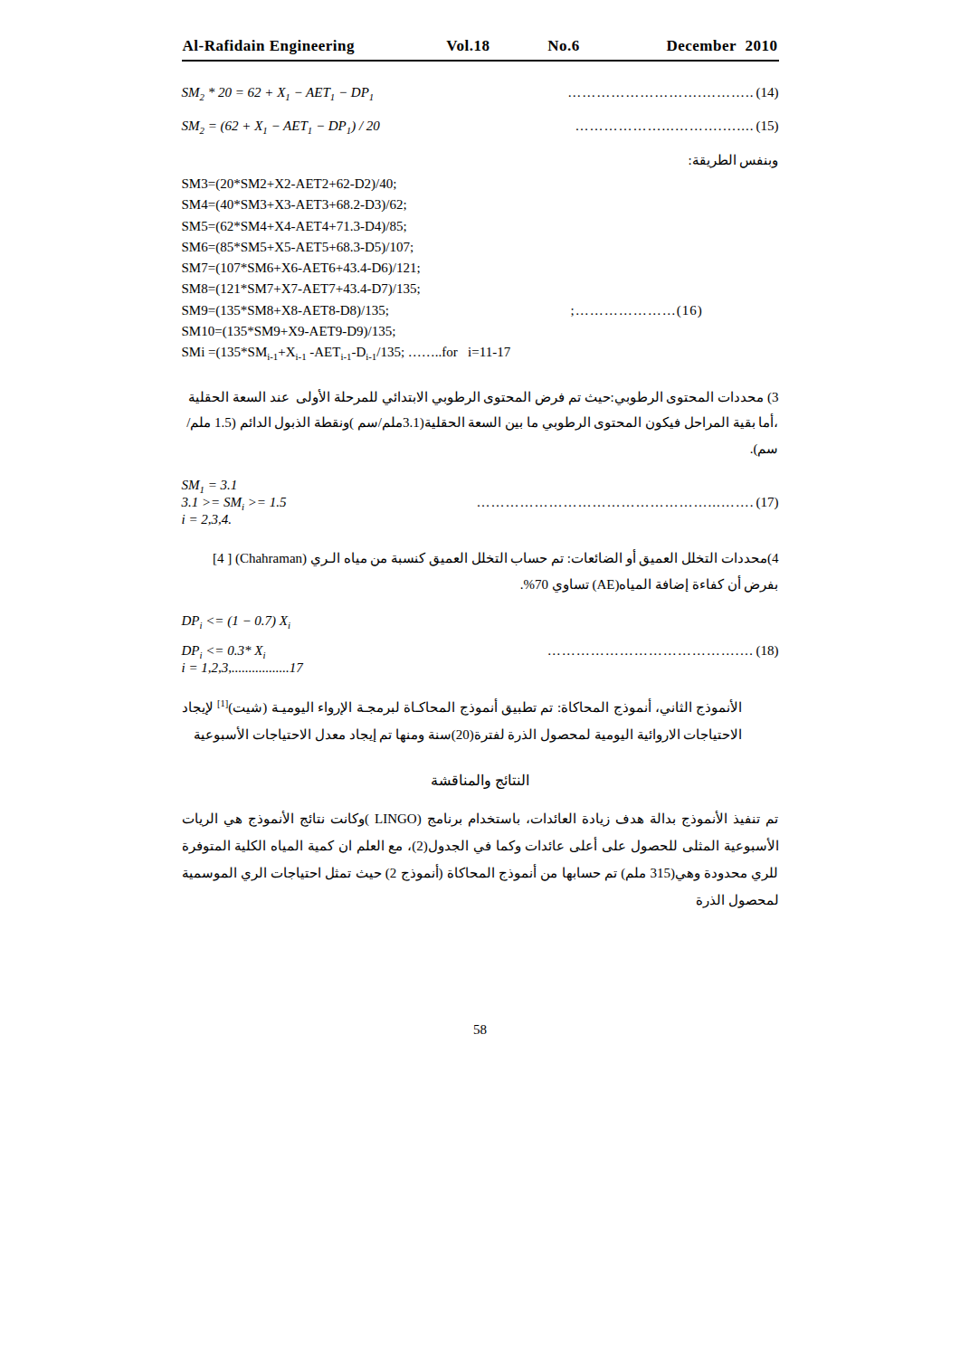| Al-Rafidain Engineering | Vol.18 | No.6 | December 2010 |
SM2 * 20 = 62 + X1 − AET1 − DP1 ……………………….……….. (14)
SM2 = (62 + X1 − AET1 − DP1) / 20 ………………...……….….... (15)
وبنفس الطريقة:
SM3=(20*SM2+X2-AET2+62-D2)/40;
SM4=(40*SM3+X3-AET3+68.2-D3)/62;
SM5=(62*SM4+X4-AET4+71.3-D4)/85;
SM6=(85*SM5+X5-AET5+68.3-D5)/107;
SM7=(107*SM6+X6-AET6+43.4-D6)/121;
SM8=(121*SM7+X7-AET7+43.4-D7)/135;
SM9=(135*SM8+X8-AET8-D8)/135;;…………………(16)
SM10=(135*SM9+X9-AET9-D9)/135;
SMi =(135*SMi-1+Xi-1 -AETi-1-Di-1/135; ……..for i=11-17
3) محددات المحتوى الرطوبي:حيث تم فرض المحتوى الرطوبي الابتدائي للمرحلة الأولى عند السعة الحقلية ،أما بقية المراحل فيكون المحتوى الرطوبي ما بين السعة الحقلية(3.1ملم/سم )ونقطة الذبول الدائم (1.5 ملم/سم).
SM1 = 3.1
3.1 >= SMi >= 1.5 …………………………………………...……. (17)
i = 2,3,4.
4)محددات التخلل العميق أو الضائعات: تم حساب التخلل العميق كنسبة من مياه الـري (Chahraman) [ 4] بفرض أن كفاءة إضافة المياه(AE) تساوي 70%.
DPi <= (1 − 0.7) Xi
DPi <= 0.3* Xi ………………………………….… (18)
i = 1,2,3,.................17
الأنموذج الثاني، أنموذج المحاكاة: تم تطبيق أنموذج المحاكـاة لبرمجـة الإرواء اليوميـة (شيت)[1] لإيجاد الاحتياجات الاروائية اليومية لمحصول الذرة لفترة(20)سنة ومنها تم إيجاد معدل الاحتياجات الأسبوعية
النتائج والمناقشة
تم تنفيذ الأنموذج بدالة هدف زيادة العائدات، باستخدام برنامج (LINGO )وكانت نتائج الأنموذج هي الريات الأسبوعية المثلى للحصول على أعلى عائدات وكما في الجدول(2)، مع العلم ان كمية المياه الكلية المتوفرة للري محدودة وهي(315 ملم) تم حسابها من أنموذج المحاكاة (أنموذج 2) حيث تمثل احتياجات الري الموسمية لمحصول الذرة
58